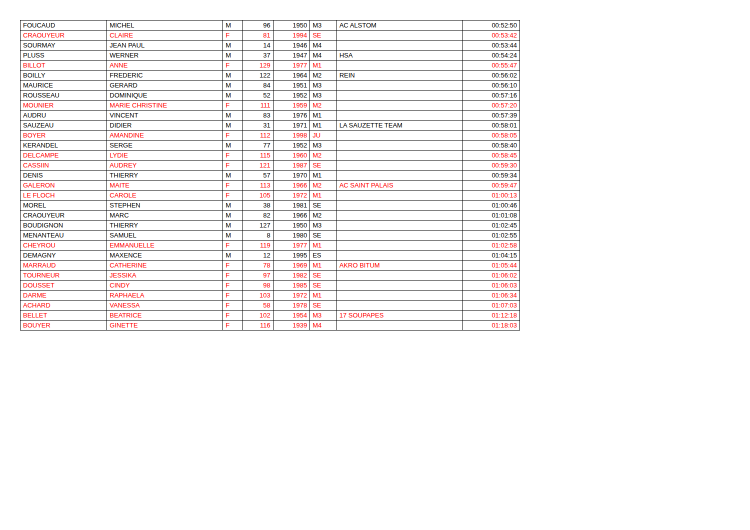| FOUCAUD | MICHEL | M | 96 | 1950 | M3 | AC ALSTOM | 00:52:50 |
| CRAOUYEUR | CLAIRE | F | 81 | 1994 | SE | | 00:53:42 |
| SOURMAY | JEAN PAUL | M | 14 | 1946 | M4 | | 00:53:44 |
| PLUSS | WERNER | M | 37 | 1947 | M4 | HSA | 00:54:24 |
| BILLOT | ANNE | F | 129 | 1977 | M1 | | 00:55:47 |
| BOILLY | FREDERIC | M | 122 | 1964 | M2 | REIN | 00:56:02 |
| MAURICE | GERARD | M | 84 | 1951 | M3 | | 00:56:10 |
| ROUSSEAU | DOMINIQUE | M | 52 | 1952 | M3 | | 00:57:16 |
| MOUNIER | MARIE CHRISTINE | F | 111 | 1959 | M2 | | 00:57:20 |
| AUDRU | VINCENT | M | 83 | 1976 | M1 | | 00:57:39 |
| SAUZEAU | DIDIER | M | 31 | 1971 | M1 | LA SAUZETTE TEAM | 00:58:01 |
| BOYER | AMANDINE | F | 112 | 1998 | JU | | 00:58:05 |
| KERANDEL | SERGE | M | 77 | 1952 | M3 | | 00:58:40 |
| DELCAMPE | LYDIE | F | 115 | 1960 | M2 | | 00:58:45 |
| CASSIIN | AUDREY | F | 121 | 1987 | SE | | 00:59:30 |
| DENIS | THIERRY | M | 57 | 1970 | M1 | | 00:59:34 |
| GALERON | MAITE | F | 113 | 1966 | M2 | AC SAINT PALAIS | 00:59:47 |
| LE FLOCH | CAROLE | F | 105 | 1972 | M1 | | 01:00:13 |
| MOREL | STEPHEN | M | 38 | 1981 | SE | | 01:00:46 |
| CRAOUYEUR | MARC | M | 82 | 1966 | M2 | | 01:01:08 |
| BOUDIGNON | THIERRY | M | 127 | 1950 | M3 | | 01:02:45 |
| MENANTEAU | SAMUEL | M | 8 | 1980 | SE | | 01:02:55 |
| CHEYROU | EMMANUELLE | F | 119 | 1977 | M1 | | 01:02:58 |
| DEMAGNY | MAXENCE | M | 12 | 1995 | ES | | 01:04:15 |
| MARRAUD | CATHERINE | F | 78 | 1969 | M1 | AKRO BITUM | 01:05:44 |
| TOURNEUR | JESSIKA | F | 97 | 1982 | SE | | 01:06:02 |
| DOUSSET | CINDY | F | 98 | 1985 | SE | | 01:06:03 |
| DARME | RAPHAELA | F | 103 | 1972 | M1 | | 01:06:34 |
| ACHARD | VANESSA | F | 58 | 1978 | SE | | 01:07:03 |
| BELLET | BEATRICE | F | 102 | 1954 | M3 | 17 SOUPAPES | 01:12:18 |
| BOUYER | GINETTE | F | 116 | 1939 | M4 | | 01:18:03 |